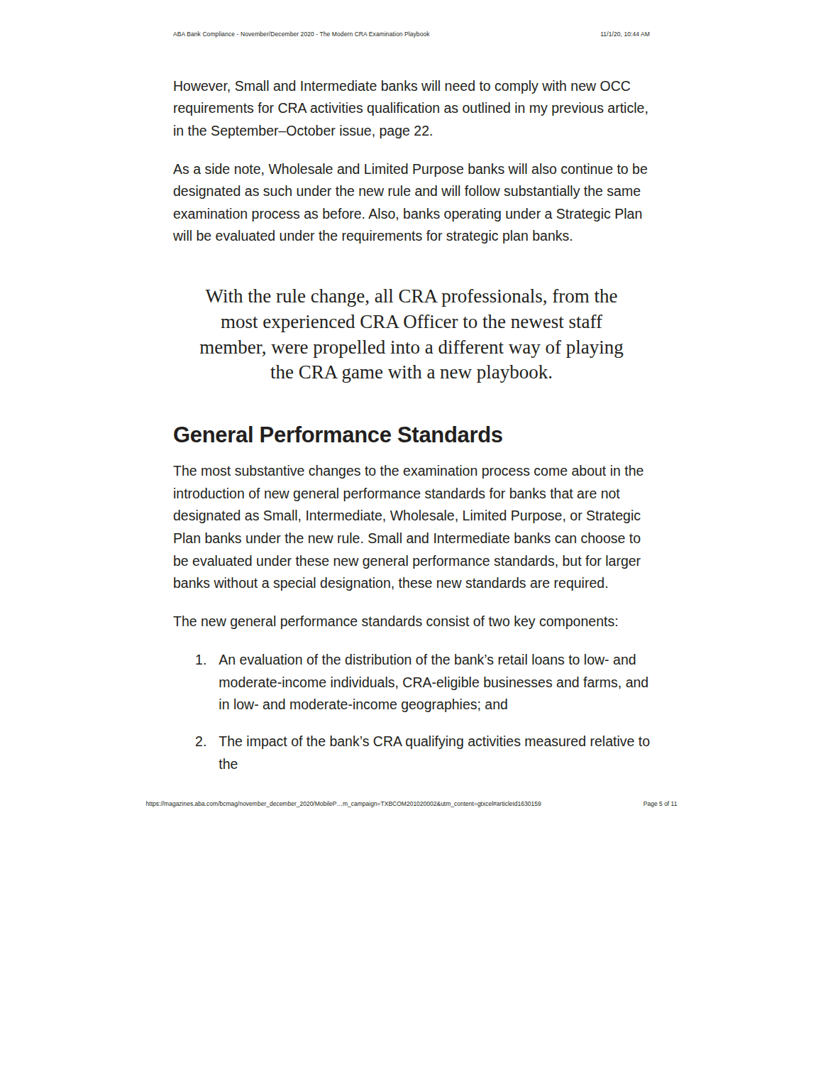ABA Bank Compliance - November/December 2020 - The Modern CRA Examination Playbook 11/1/20, 10:44 AM
However, Small and Intermediate banks will need to comply with new OCC requirements for CRA activities qualification as outlined in my previous article, in the September–October issue, page 22.
As a side note, Wholesale and Limited Purpose banks will also continue to be designated as such under the new rule and will follow substantially the same examination process as before. Also, banks operating under a Strategic Plan will be evaluated under the requirements for strategic plan banks.
With the rule change, all CRA professionals, from the most experienced CRA Officer to the newest staff member, were propelled into a different way of playing the CRA game with a new playbook.
General Performance Standards
The most substantive changes to the examination process come about in the introduction of new general performance standards for banks that are not designated as Small, Intermediate, Wholesale, Limited Purpose, or Strategic Plan banks under the new rule. Small and Intermediate banks can choose to be evaluated under these new general performance standards, but for larger banks without a special designation, these new standards are required.
The new general performance standards consist of two key components:
An evaluation of the distribution of the bank’s retail loans to low- and moderate-income individuals, CRA-eligible businesses and farms, and in low- and moderate-income geographies; and
The impact of the bank’s CRA qualifying activities measured relative to the
https://magazines.aba.com/bcmag/november_december_2020/MobileP…m_campaign=TXBCOM201020002&utm_content=gtxcel#articleId1630159 Page 5 of 11